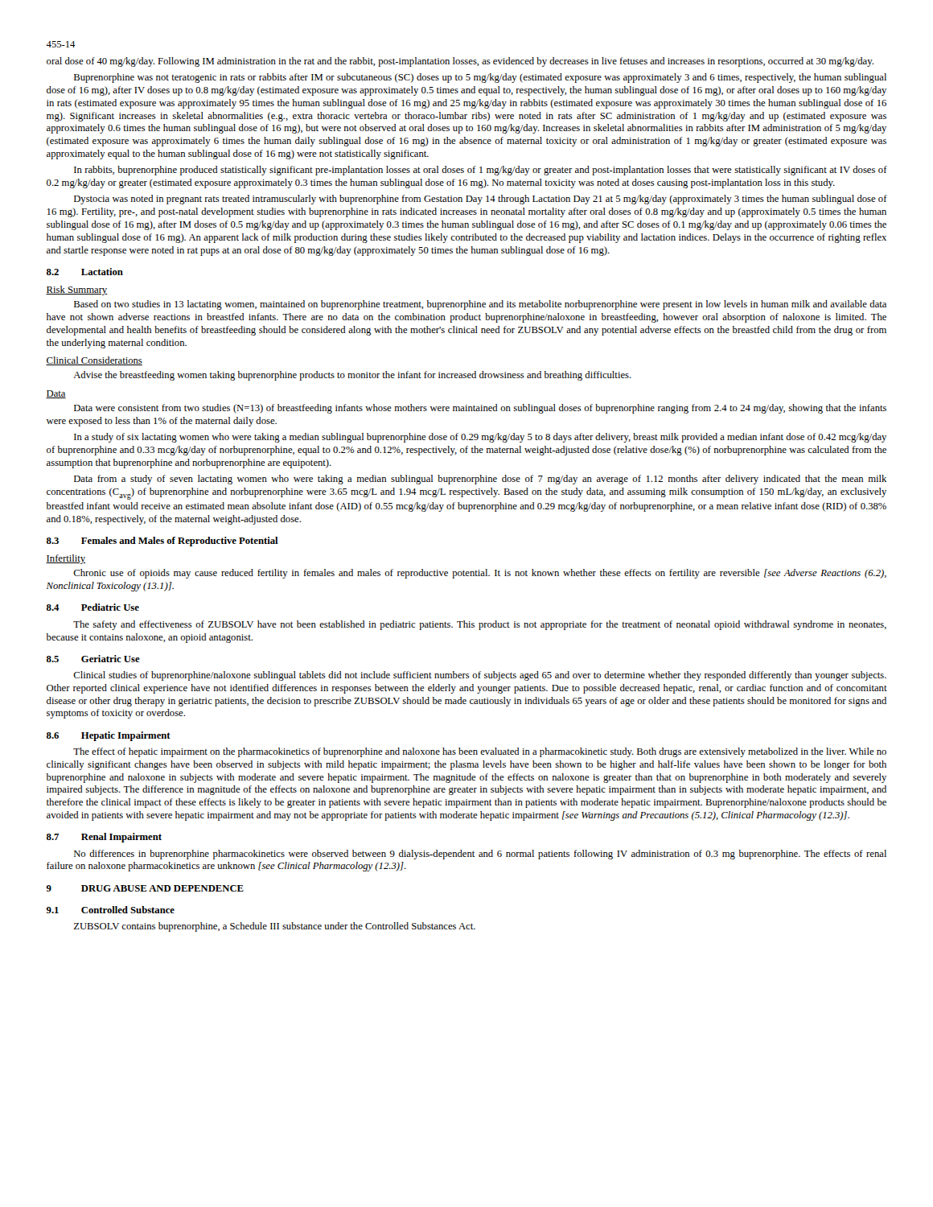455-14
oral dose of 40 mg/kg/day. Following IM administration in the rat and the rabbit, post-implantation losses, as evidenced by decreases in live fetuses and increases in resorptions, occurred at 30 mg/kg/day.
Buprenorphine was not teratogenic in rats or rabbits after IM or subcutaneous (SC) doses up to 5 mg/kg/day (estimated exposure was approximately 3 and 6 times, respectively, the human sublingual dose of 16 mg), after IV doses up to 0.8 mg/kg/day (estimated exposure was approximately 0.5 times and equal to, respectively, the human sublingual dose of 16 mg), or after oral doses up to 160 mg/kg/day in rats (estimated exposure was approximately 95 times the human sublingual dose of 16 mg) and 25 mg/kg/day in rabbits (estimated exposure was approximately 30 times the human sublingual dose of 16 mg). Significant increases in skeletal abnormalities (e.g., extra thoracic vertebra or thoraco-lumbar ribs) were noted in rats after SC administration of 1 mg/kg/day and up (estimated exposure was approximately 0.6 times the human sublingual dose of 16 mg), but were not observed at oral doses up to 160 mg/kg/day. Increases in skeletal abnormalities in rabbits after IM administration of 5 mg/kg/day (estimated exposure was approximately 6 times the human daily sublingual dose of 16 mg) in the absence of maternal toxicity or oral administration of 1 mg/kg/day or greater (estimated exposure was approximately equal to the human sublingual dose of 16 mg) were not statistically significant.
In rabbits, buprenorphine produced statistically significant pre-implantation losses at oral doses of 1 mg/kg/day or greater and post-implantation losses that were statistically significant at IV doses of 0.2 mg/kg/day or greater (estimated exposure approximately 0.3 times the human sublingual dose of 16 mg). No maternal toxicity was noted at doses causing post-implantation loss in this study.
Dystocia was noted in pregnant rats treated intramuscularly with buprenorphine from Gestation Day 14 through Lactation Day 21 at 5 mg/kg/day (approximately 3 times the human sublingual dose of 16 mg). Fertility, pre-, and post-natal development studies with buprenorphine in rats indicated increases in neonatal mortality after oral doses of 0.8 mg/kg/day and up (approximately 0.5 times the human sublingual dose of 16 mg), after IM doses of 0.5 mg/kg/day and up (approximately 0.3 times the human sublingual dose of 16 mg), and after SC doses of 0.1 mg/kg/day and up (approximately 0.06 times the human sublingual dose of 16 mg). An apparent lack of milk production during these studies likely contributed to the decreased pup viability and lactation indices. Delays in the occurrence of righting reflex and startle response were noted in rat pups at an oral dose of 80 mg/kg/day (approximately 50 times the human sublingual dose of 16 mg).
8.2 Lactation
Risk Summary
Based on two studies in 13 lactating women, maintained on buprenorphine treatment, buprenorphine and its metabolite norbuprenorphine were present in low levels in human milk and available data have not shown adverse reactions in breastfed infants. There are no data on the combination product buprenorphine/naloxone in breastfeeding, however oral absorption of naloxone is limited. The developmental and health benefits of breastfeeding should be considered along with the mother's clinical need for ZUBSOLV and any potential adverse effects on the breastfed child from the drug or from the underlying maternal condition.
Clinical Considerations
Advise the breastfeeding women taking buprenorphine products to monitor the infant for increased drowsiness and breathing difficulties.
Data
Data were consistent from two studies (N=13) of breastfeeding infants whose mothers were maintained on sublingual doses of buprenorphine ranging from 2.4 to 24 mg/day, showing that the infants were exposed to less than 1% of the maternal daily dose.
In a study of six lactating women who were taking a median sublingual buprenorphine dose of 0.29 mg/kg/day 5 to 8 days after delivery, breast milk provided a median infant dose of 0.42 mcg/kg/day of buprenorphine and 0.33 mcg/kg/day of norbuprenorphine, equal to 0.2% and 0.12%, respectively, of the maternal weight-adjusted dose (relative dose/kg (%) of norbuprenorphine was calculated from the assumption that buprenorphine and norbuprenorphine are equipotent).
Data from a study of seven lactating women who were taking a median sublingual buprenorphine dose of 7 mg/day an average of 1.12 months after delivery indicated that the mean milk concentrations (Cavg) of buprenorphine and norbuprenorphine were 3.65 mcg/L and 1.94 mcg/L respectively. Based on the study data, and assuming milk consumption of 150 mL/kg/day, an exclusively breastfed infant would receive an estimated mean absolute infant dose (AID) of 0.55 mcg/kg/day of buprenorphine and 0.29 mcg/kg/day of norbuprenorphine, or a mean relative infant dose (RID) of 0.38% and 0.18%, respectively, of the maternal weight-adjusted dose.
8.3 Females and Males of Reproductive Potential
Infertility
Chronic use of opioids may cause reduced fertility in females and males of reproductive potential. It is not known whether these effects on fertility are reversible [see Adverse Reactions (6.2), Nonclinical Toxicology (13.1)].
8.4 Pediatric Use
The safety and effectiveness of ZUBSOLV have not been established in pediatric patients. This product is not appropriate for the treatment of neonatal opioid withdrawal syndrome in neonates, because it contains naloxone, an opioid antagonist.
8.5 Geriatric Use
Clinical studies of buprenorphine/naloxone sublingual tablets did not include sufficient numbers of subjects aged 65 and over to determine whether they responded differently than younger subjects. Other reported clinical experience have not identified differences in responses between the elderly and younger patients. Due to possible decreased hepatic, renal, or cardiac function and of concomitant disease or other drug therapy in geriatric patients, the decision to prescribe ZUBSOLV should be made cautiously in individuals 65 years of age or older and these patients should be monitored for signs and symptoms of toxicity or overdose.
8.6 Hepatic Impairment
The effect of hepatic impairment on the pharmacokinetics of buprenorphine and naloxone has been evaluated in a pharmacokinetic study. Both drugs are extensively metabolized in the liver. While no clinically significant changes have been observed in subjects with mild hepatic impairment; the plasma levels have been shown to be higher and half-life values have been shown to be longer for both buprenorphine and naloxone in subjects with moderate and severe hepatic impairment. The magnitude of the effects on naloxone is greater than that on buprenorphine in both moderately and severely impaired subjects. The difference in magnitude of the effects on naloxone and buprenorphine are greater in subjects with severe hepatic impairment than in subjects with moderate hepatic impairment, and therefore the clinical impact of these effects is likely to be greater in patients with severe hepatic impairment than in patients with moderate hepatic impairment. Buprenorphine/naloxone products should be avoided in patients with severe hepatic impairment and may not be appropriate for patients with moderate hepatic impairment [see Warnings and Precautions (5.12), Clinical Pharmacology (12.3)].
8.7 Renal Impairment
No differences in buprenorphine pharmacokinetics were observed between 9 dialysis-dependent and 6 normal patients following IV administration of 0.3 mg buprenorphine. The effects of renal failure on naloxone pharmacokinetics are unknown [see Clinical Pharmacology (12.3)].
9 DRUG ABUSE AND DEPENDENCE
9.1 Controlled Substance
ZUBSOLV contains buprenorphine, a Schedule III substance under the Controlled Substances Act.